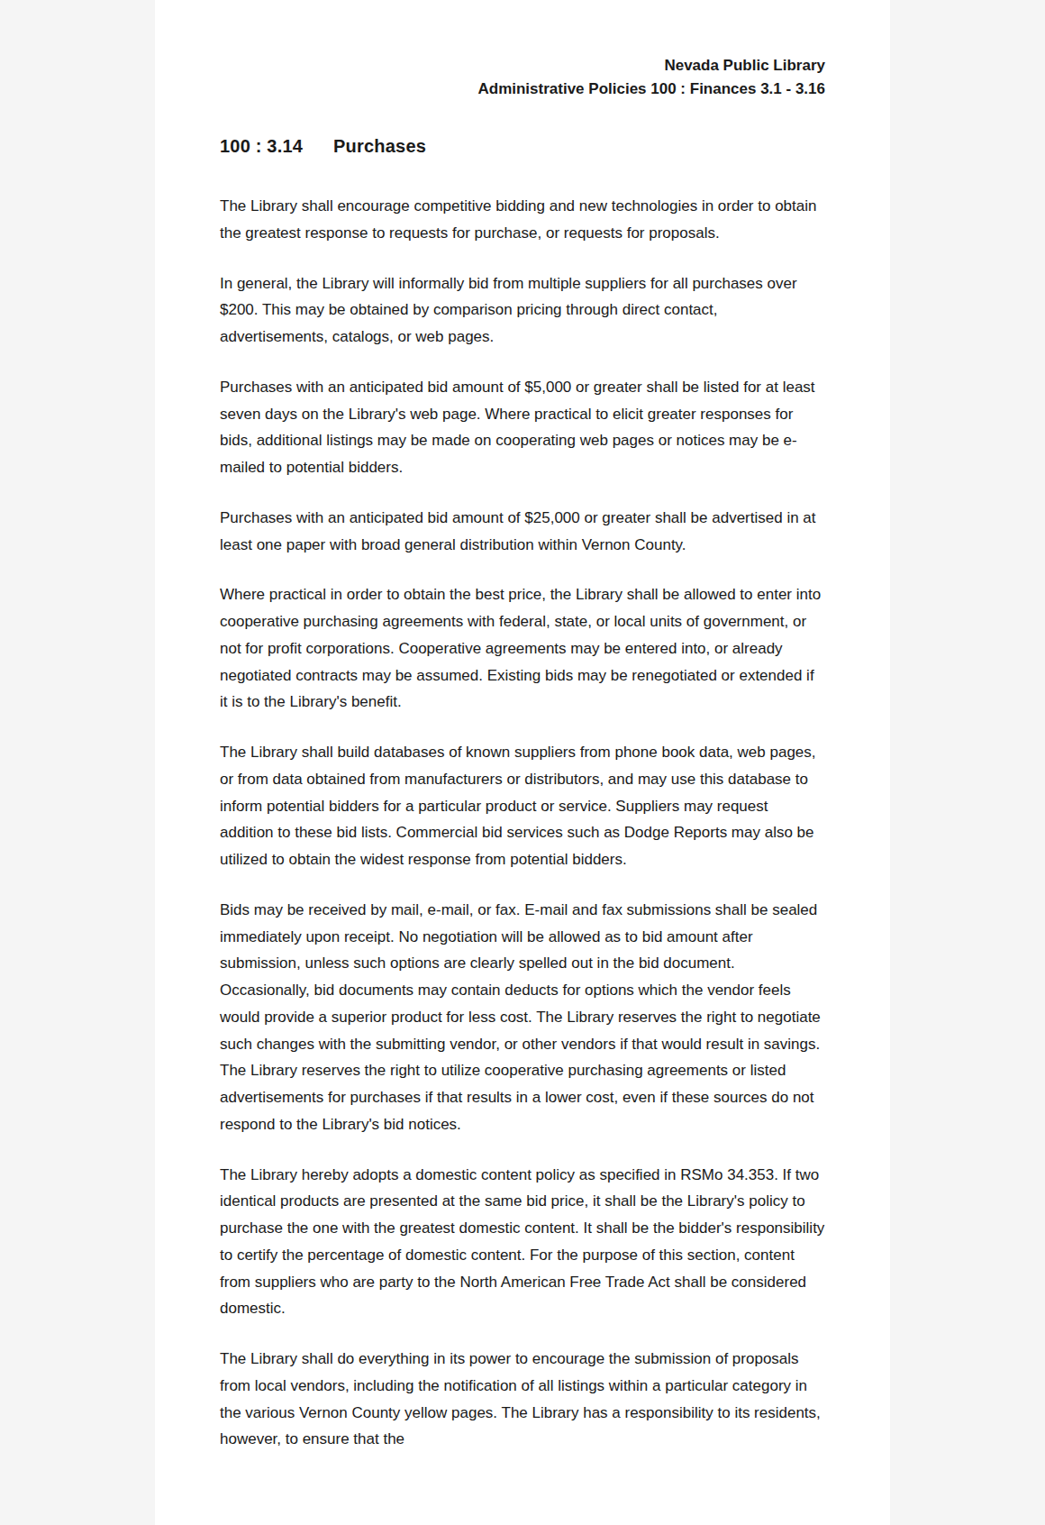Nevada Public Library Administrative Policies 100 : Finances 3.1 - 3.16
100 : 3.14 Purchases
The Library shall encourage competitive bidding and new technologies in order to obtain the greatest response to requests for purchase, or requests for proposals.
In general, the Library will informally bid from multiple suppliers for all purchases over $200. This may be obtained by comparison pricing through direct contact, advertisements, catalogs, or web pages.
Purchases with an anticipated bid amount of $5,000 or greater shall be listed for at least seven days on the Library's web page. Where practical to elicit greater responses for bids, additional listings may be made on cooperating web pages or notices may be e-mailed to potential bidders.
Purchases with an anticipated bid amount of $25,000 or greater shall be advertised in at least one paper with broad general distribution within Vernon County.
Where practical in order to obtain the best price, the Library shall be allowed to enter into cooperative purchasing agreements with federal, state, or local units of government, or not for profit corporations. Cooperative agreements may be entered into, or already negotiated contracts may be assumed. Existing bids may be renegotiated or extended if it is to the Library's benefit.
The Library shall build databases of known suppliers from phone book data, web pages, or from data obtained from manufacturers or distributors, and may use this database to inform potential bidders for a particular product or service. Suppliers may request addition to these bid lists. Commercial bid services such as Dodge Reports may also be utilized to obtain the widest response from potential bidders.
Bids may be received by mail, e-mail, or fax. E-mail and fax submissions shall be sealed immediately upon receipt. No negotiation will be allowed as to bid amount after submission, unless such options are clearly spelled out in the bid document. Occasionally, bid documents may contain deducts for options which the vendor feels would provide a superior product for less cost. The Library reserves the right to negotiate such changes with the submitting vendor, or other vendors if that would result in savings. The Library reserves the right to utilize cooperative purchasing agreements or listed advertisements for purchases if that results in a lower cost, even if these sources do not respond to the Library's bid notices.
The Library hereby adopts a domestic content policy as specified in RSMo 34.353. If two identical products are presented at the same bid price, it shall be the Library's policy to purchase the one with the greatest domestic content. It shall be the bidder's responsibility to certify the percentage of domestic content. For the purpose of this section, content from suppliers who are party to the North American Free Trade Act shall be considered domestic.
The Library shall do everything in its power to encourage the submission of proposals from local vendors, including the notification of all listings within a particular category in the various Vernon County yellow pages. The Library has a responsibility to its residents, however, to ensure that the